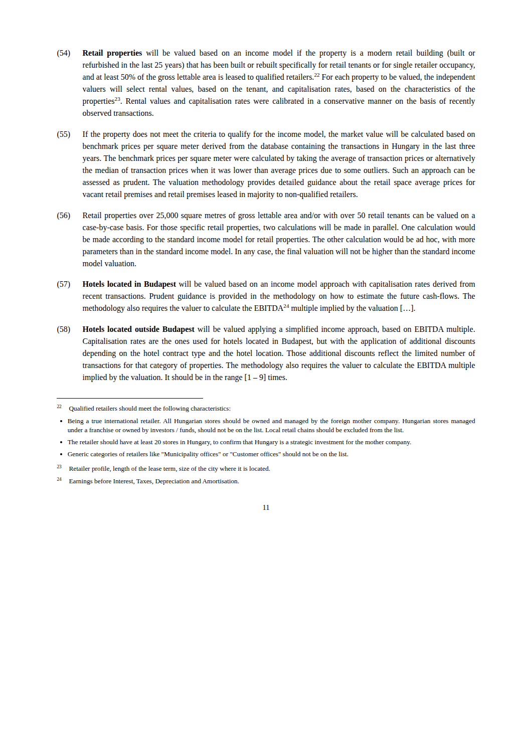(54)
Retail properties will be valued based on an income model if the property is a modern retail building (built or refurbished in the last 25 years) that has been built or rebuilt specifically for retail tenants or for single retailer occupancy, and at least 50% of the gross lettable area is leased to qualified retailers.22 For each property to be valued, the independent valuers will select rental values, based on the tenant, and capitalisation rates, based on the characteristics of the properties23. Rental values and capitalisation rates were calibrated in a conservative manner on the basis of recently observed transactions.
(55)
If the property does not meet the criteria to qualify for the income model, the market value will be calculated based on benchmark prices per square meter derived from the database containing the transactions in Hungary in the last three years. The benchmark prices per square meter were calculated by taking the average of transaction prices or alternatively the median of transaction prices when it was lower than average prices due to some outliers. Such an approach can be assessed as prudent. The valuation methodology provides detailed guidance about the retail space average prices for vacant retail premises and retail premises leased in majority to non-qualified retailers.
(56)
Retail properties over 25,000 square metres of gross lettable area and/or with over 50 retail tenants can be valued on a case-by-case basis. For those specific retail properties, two calculations will be made in parallel. One calculation would be made according to the standard income model for retail properties. The other calculation would be ad hoc, with more parameters than in the standard income model. In any case, the final valuation will not be higher than the standard income model valuation.
(57)
Hotels located in Budapest will be valued based on an income model approach with capitalisation rates derived from recent transactions. Prudent guidance is provided in the methodology on how to estimate the future cash-flows. The methodology also requires the valuer to calculate the EBITDA24 multiple implied by the valuation […].
(58)
Hotels located outside Budapest will be valued applying a simplified income approach, based on EBITDA multiple. Capitalisation rates are the ones used for hotels located in Budapest, but with the application of additional discounts depending on the hotel contract type and the hotel location. Those additional discounts reflect the limited number of transactions for that category of properties. The methodology also requires the valuer to calculate the EBITDA multiple implied by the valuation. It should be in the range [1 – 9] times.
22
Qualified retailers should meet the following characteristics:
Being a true international retailer. All Hungarian stores should be owned and managed by the foreign mother company. Hungarian stores managed under a franchise or owned by investors / funds, should not be on the list. Local retail chains should be excluded from the list.
The retailer should have at least 20 stores in Hungary, to confirm that Hungary is a strategic investment for the mother company.
Generic categories of retailers like "Municipality offices" or "Customer offices" should not be on the list.
23
Retailer profile, length of the lease term, size of the city where it is located.
24
Earnings before Interest, Taxes, Depreciation and Amortisation.
11